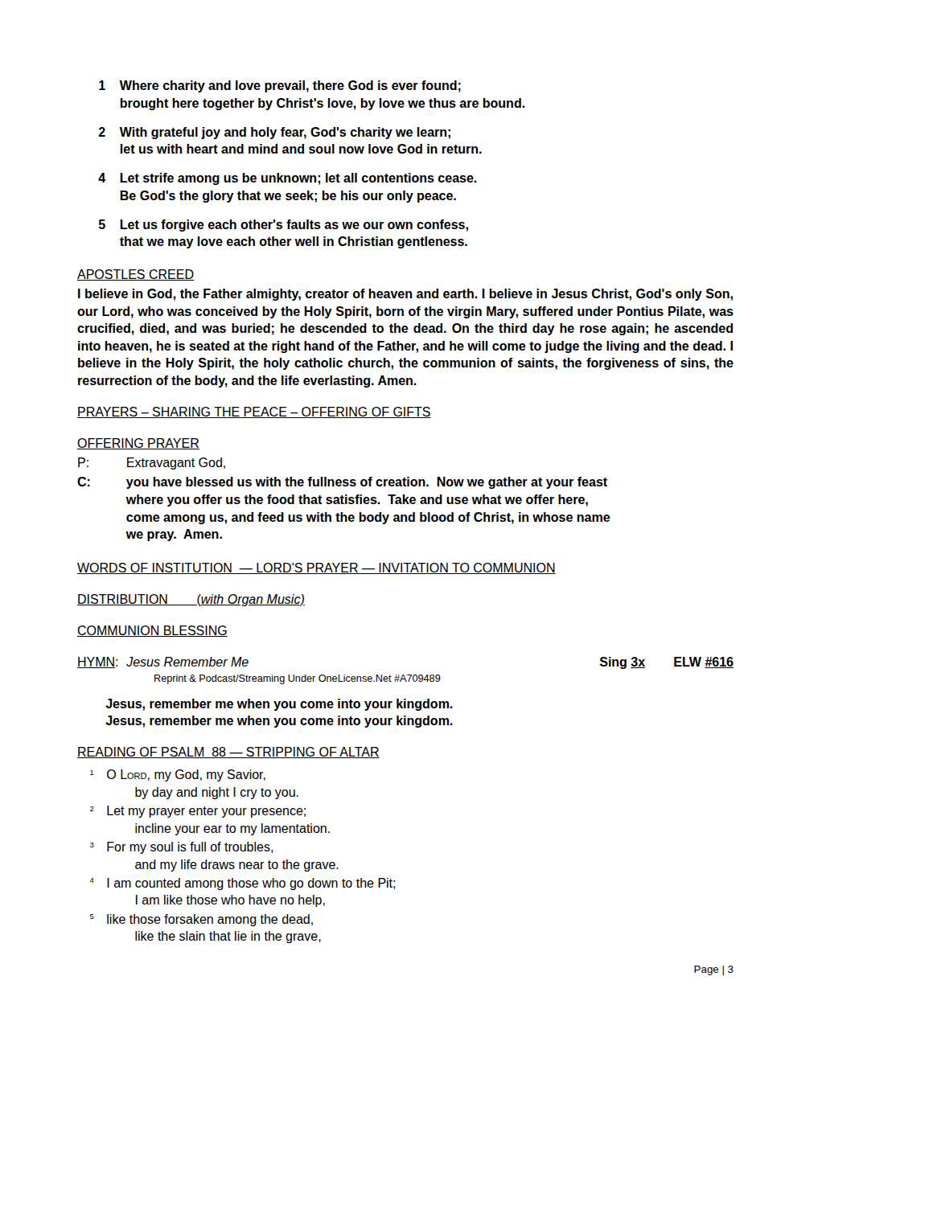1 Where charity and love prevail, there God is ever found;
brought here together by Christ's love, by love we thus are bound.
2 With grateful joy and holy fear, God's charity we learn;
let us with heart and mind and soul now love God in return.
4 Let strife among us be unknown; let all contentions cease.
Be God's the glory that we seek; be his our only peace.
5 Let us forgive each other's faults as we our own confess,
that we may love each other well in Christian gentleness.
APOSTLES CREED
I believe in God, the Father almighty, creator of heaven and earth. I believe in Jesus Christ, God's only Son, our Lord, who was conceived by the Holy Spirit, born of the virgin Mary, suffered under Pontius Pilate, was crucified, died, and was buried; he descended to the dead. On the third day he rose again; he ascended into heaven, he is seated at the right hand of the Father, and he will come to judge the living and the dead. I believe in the Holy Spirit, the holy catholic church, the communion of saints, the forgiveness of sins, the resurrection of the body, and the life everlasting. Amen.
PRAYERS – SHARING THE PEACE – OFFERING OF GIFTS
OFFERING PRAYER
| P: | Extravagant God, |
| C: | you have blessed us with the fullness of creation. Now we gather at your feast where you offer us the food that satisfies. Take and use what we offer here, come among us, and feed us with the body and blood of Christ, in whose name we pray. Amen. |
WORDS OF INSTITUTION — LORD'S PRAYER — INVITATION TO COMMUNION
DISTRIBUTION (with Organ Music)
COMMUNION BLESSING
HYMN: Jesus Remember Me Sing 3x ELW #616
Reprint & Podcast/Streaming Under OneLicense.Net #A709489
Jesus, remember me when you come into your kingdom.
Jesus, remember me when you come into your kingdom.
READING OF PSALM 88 — STRIPPING OF ALTAR
1
O Lord, my God, my Savior, by day and night I cry to you.
2
Let my prayer enter your presence; incline your ear to my lamentation.
3
For my soul is full of troubles, and my life draws near to the grave.
4
I am counted among those who go down to the Pit; I am like those who have no help,
5
like those forsaken among the dead, like the slain that lie in the grave,
Page | 3